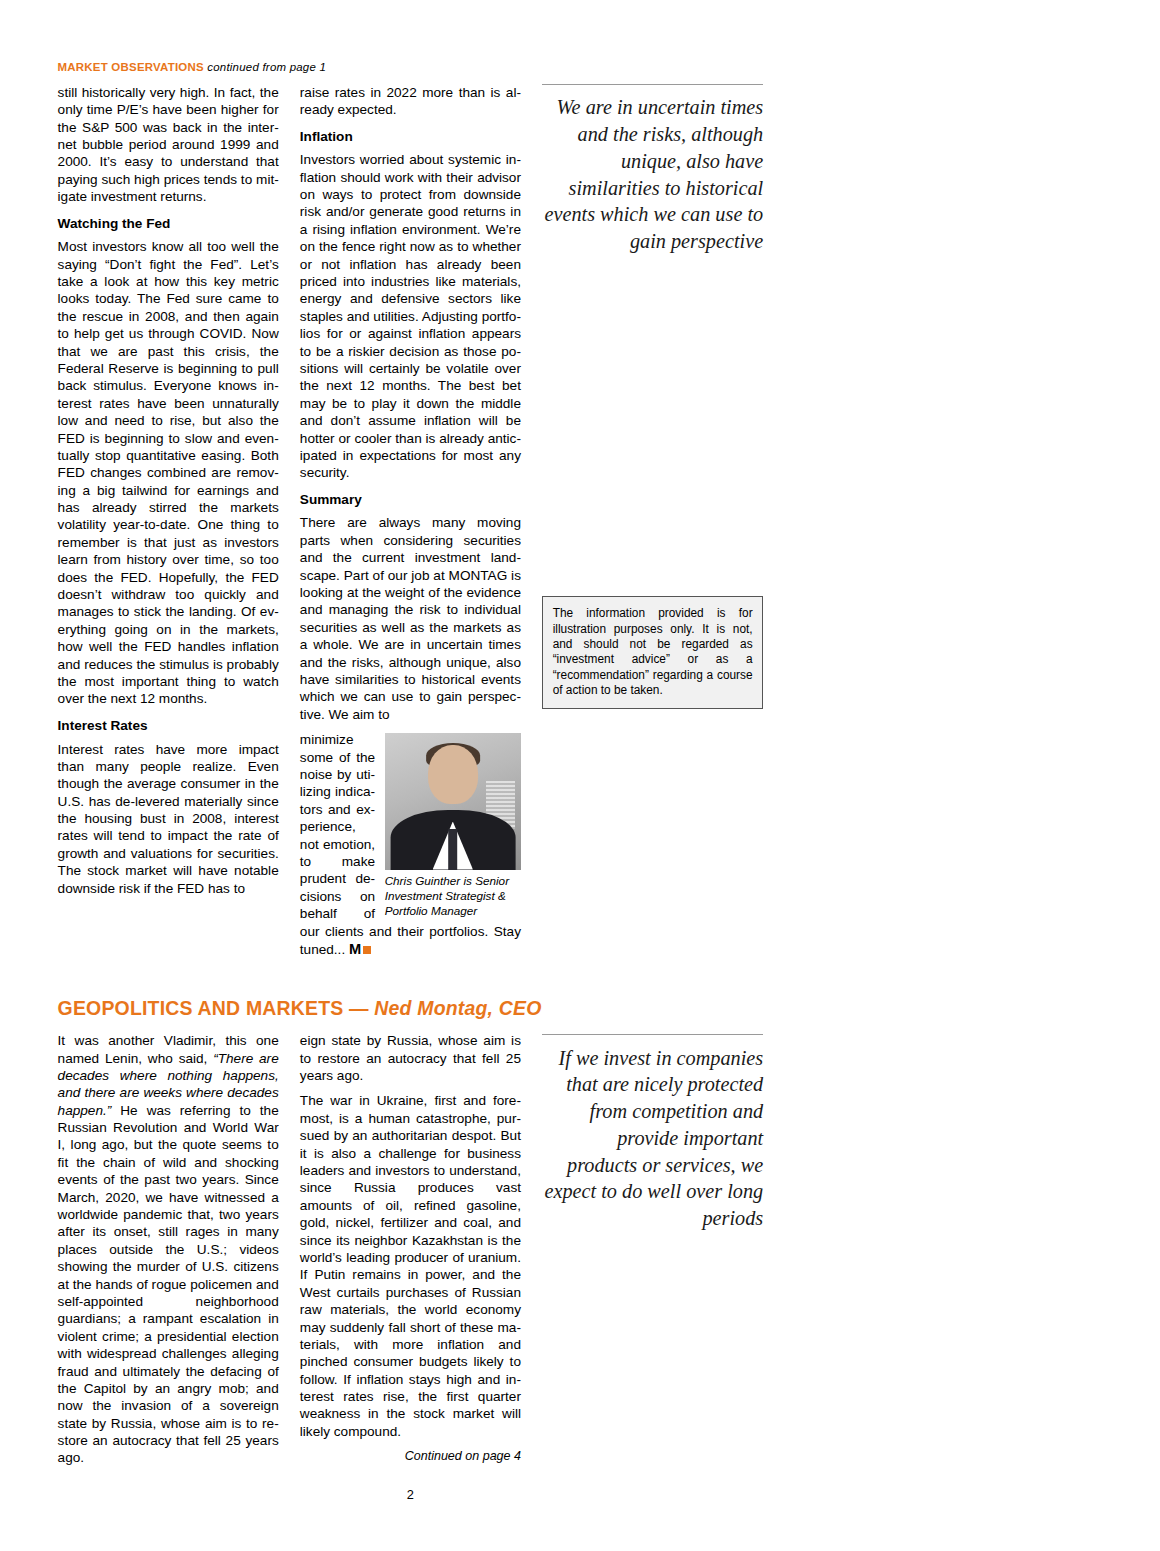MARKET OBSERVATIONS continued from page 1
still historically very high. In fact, the only time P/E’s have been higher for the S&P 500 was back in the internet bubble period around 1999 and 2000. It’s easy to understand that paying such high prices tends to mitigate investment returns.
Watching the Fed
Most investors know all too well the saying “Don’t fight the Fed”. Let’s take a look at how this key metric looks today. The Fed sure came to the rescue in 2008, and then again to help get us through COVID. Now that we are past this crisis, the Federal Reserve is beginning to pull back stimulus. Everyone knows interest rates have been unnaturally low and need to rise, but also the FED is beginning to slow and eventually stop quantitative easing. Both FED changes combined are removing a big tailwind for earnings and has already stirred the markets volatility year-to-date. One thing to remember is that just as investors learn from history over time, so too does the FED. Hopefully, the FED doesn’t withdraw too quickly and manages to stick the landing. Of everything going on in the markets, how well the FED handles inflation and reduces the stimulus is probably the most important thing to watch over the next 12 months.
Interest Rates
Interest rates have more impact than many people realize. Even though the average consumer in the U.S. has de-levered materially since the housing bust in 2008, interest rates will tend to impact the rate of growth and valuations for securities. The stock market will have notable downside risk if the FED has to
raise rates in 2022 more than is already expected.
Inflation
Investors worried about systemic inflation should work with their advisor on ways to protect from downside risk and/or generate good returns in a rising inflation environment. We’re on the fence right now as to whether or not inflation has already been priced into industries like materials, energy and defensive sectors like staples and utilities. Adjusting portfolios for or against inflation appears to be a riskier decision as those positions will certainly be volatile over the next 12 months. The best bet may be to play it down the middle and don’t assume inflation will be hotter or cooler than is already anticipated in expectations for most any security.
Summary
There are always many moving parts when considering securities and the current investment landscape. Part of our job at MONTAG is looking at the weight of the evidence and managing the risk to individual securities as well as the markets as a whole. We are in uncertain times and the risks, although unique, also have similarities to historical events which we can use to gain perspective. We aim to
Chris Guinther is Senior Investment Strategist & Portfolio Manager
minimize some of the noise by utilizing indicators and experience, not emotion, to make prudent decisions on behalf of our clients and their portfolios. Stay tuned... M
We are in uncertain times and the risks, although unique, also have similarities to historical events which we can use to gain perspective
The information provided is for illustration purposes only. It is not, and should not be regarded as “investment advice” or as a “recommendation” regarding a course of action to be taken.
GEOPOLITICS AND MARKETS — Ned Montag, CEO
It was another Vladimir, this one named Lenin, who said, “There are decades where nothing happens, and there are weeks where decades happen.” He was referring to the Russian Revolution and World War I, long ago, but the quote seems to fit the chain of wild and shocking events of the past two years. Since March, 2020, we have witnessed a worldwide pandemic that, two years after its onset, still rages in many places outside the U.S.; videos showing the murder of U.S. citizens at the hands of rogue policemen and self-appointed neighborhood guardians; a rampant escalation in violent crime; a presidential election with widespread challenges alleging fraud and ultimately the defacing of the Capitol by an angry mob; and now the invasion of a sovereign state by Russia, whose aim is to restore an autocracy that fell 25 years ago.
eign state by Russia, whose aim is to restore an autocracy that fell 25 years ago.
The war in Ukraine, first and foremost, is a human catastrophe, pursued by an authoritarian despot. But it is also a challenge for business leaders and investors to understand, since Russia produces vast amounts of oil, refined gasoline, gold, nickel, fertilizer and coal, and since its neighbor Kazakhstan is the world’s leading producer of uranium. If Putin remains in power, and the West curtails purchases of Russian raw materials, the world economy may suddenly fall short of these materials, with more inflation and pinched consumer budgets likely to follow. If inflation stays high and interest rates rise, the first quarter weakness in the stock market will likely compound.
Continued on page 4
If we invest in companies that are nicely protected from competition and provide important products or services, we expect to do well over long periods
2